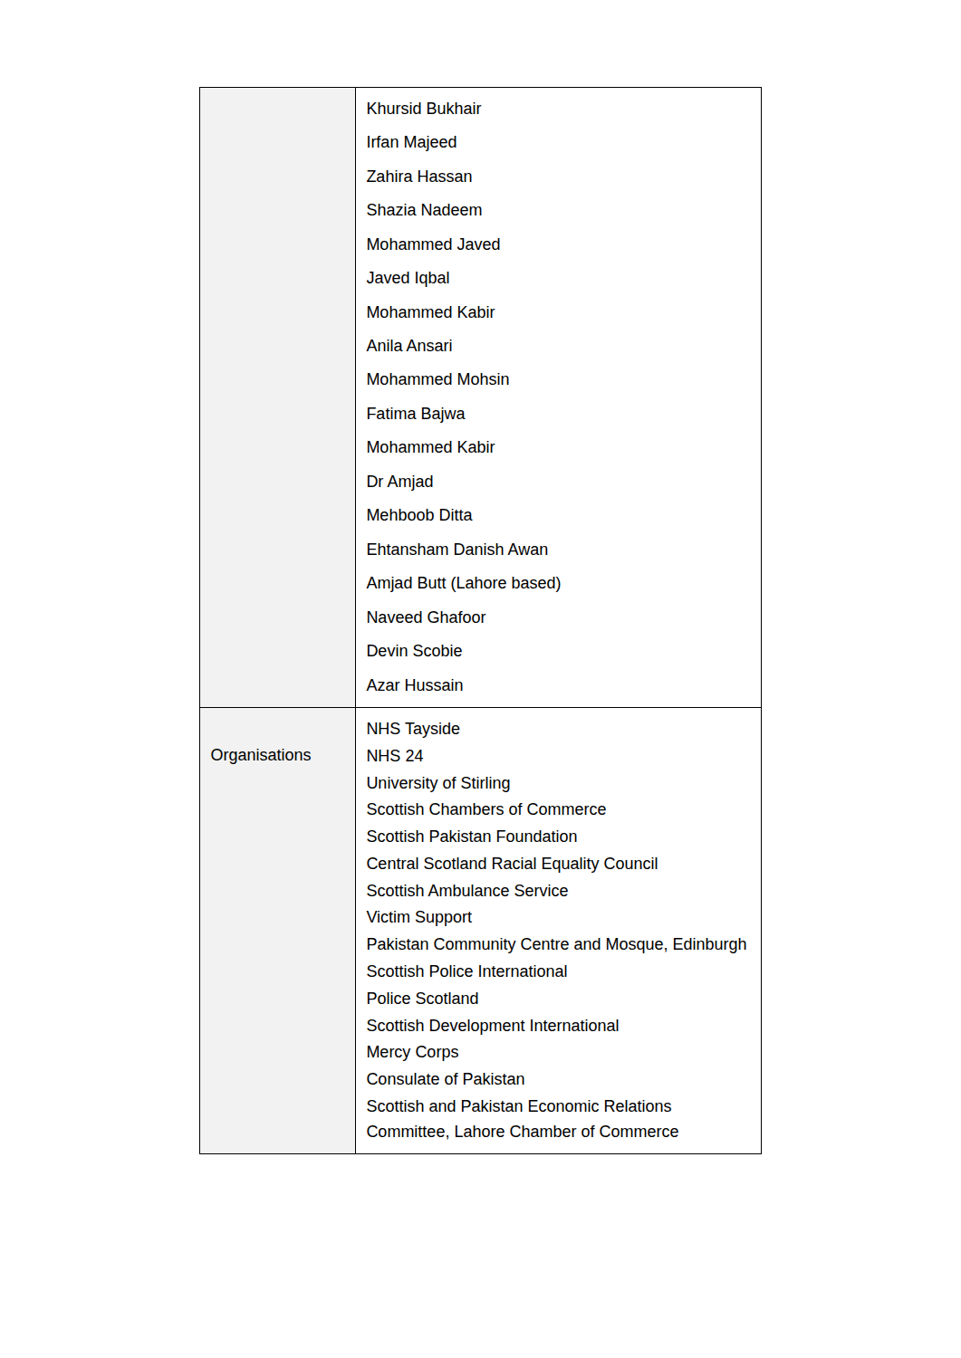| | Khursid Bukhair Irfan Majeed Zahira Hassan Shazia Nadeem Mohammed Javed Javed Iqbal Mohammed Kabir Anila Ansari Mohammed Mohsin Fatima Bajwa Mohammed Kabir Dr Amjad Mehboob Ditta Ehtansham Danish Awan Amjad Butt (Lahore based) Naveed Ghafoor Devin Scobie Azar Hussain |
| Organisations | NHS Tayside NHS 24 University of Stirling Scottish Chambers of Commerce Scottish Pakistan Foundation Central Scotland Racial Equality Council Scottish Ambulance Service Victim Support Pakistan Community Centre and Mosque, Edinburgh Scottish Police International Police Scotland Scottish Development International Mercy Corps Consulate of Pakistan Scottish and Pakistan Economic Relations Committee, Lahore Chamber of Commerce |